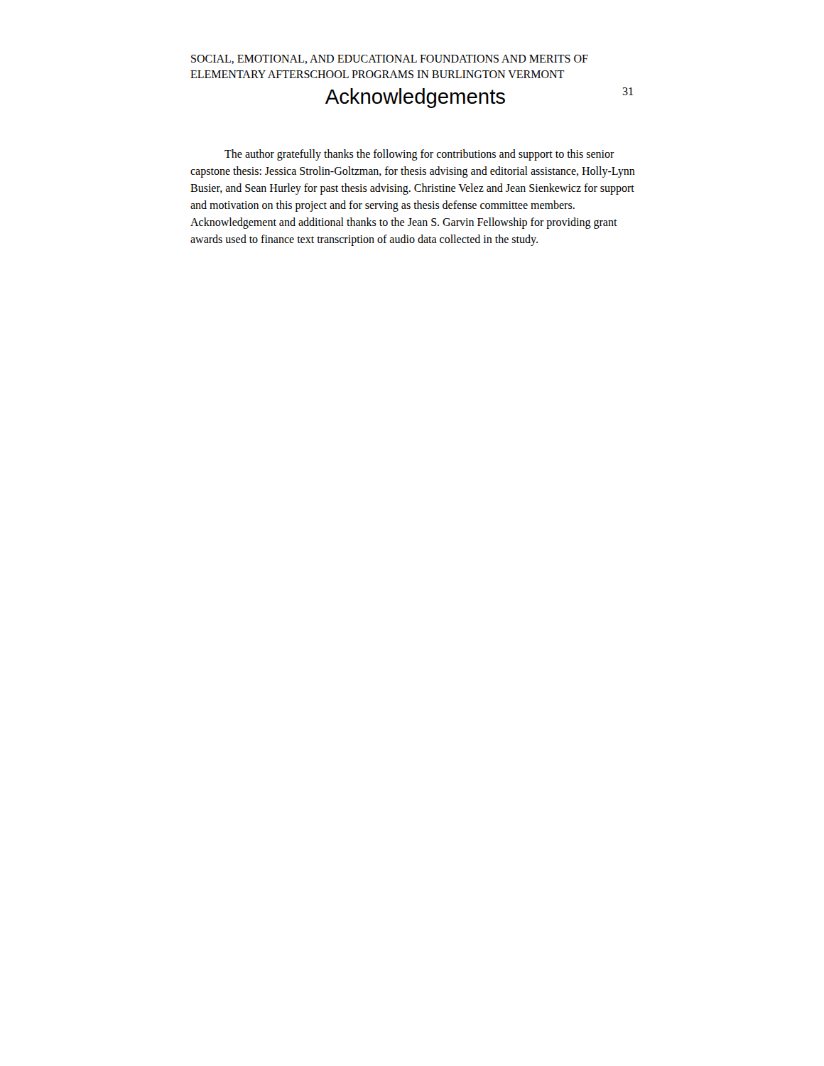SOCIAL, EMOTIONAL, AND EDUCATIONAL FOUNDATIONS AND MERITS OF ELEMENTARY AFTERSCHOOL PROGRAMS IN BURLINGTON VERMONT
31
Acknowledgements
The author gratefully thanks the following for contributions and support to this senior capstone thesis: Jessica Strolin-Goltzman, for thesis advising and editorial assistance, Holly-Lynn Busier, and Sean Hurley for past thesis advising. Christine Velez and Jean Sienkewicz for support and motivation on this project and for serving as thesis defense committee members. Acknowledgement and additional thanks to the Jean S. Garvin Fellowship for providing grant awards used to finance text transcription of audio data collected in the study.